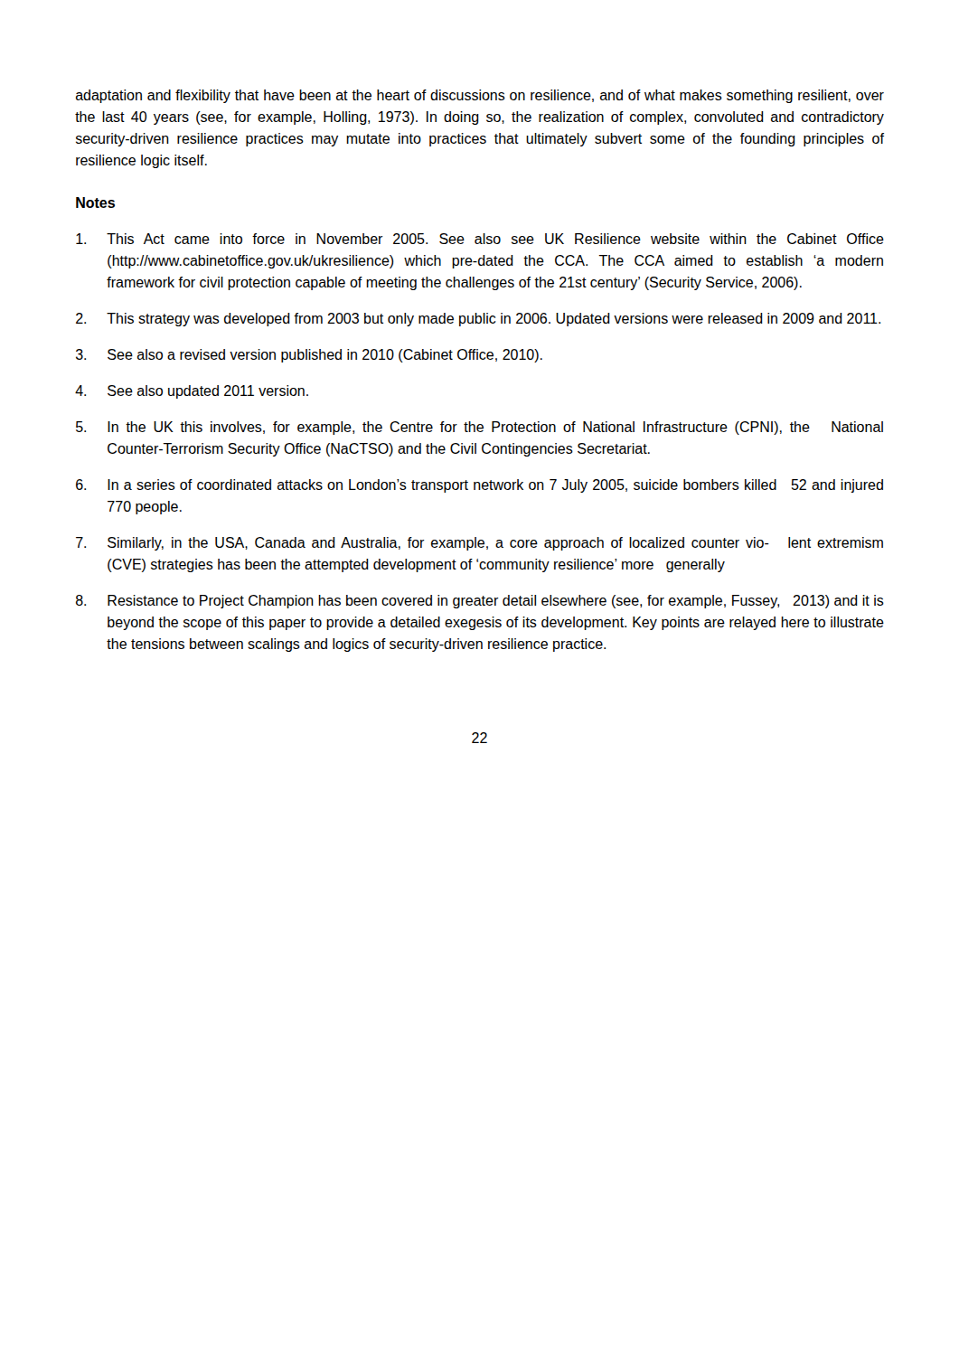adaptation and flexibility that have been at the heart of discussions on resilience, and of what makes something resilient, over the last 40 years (see, for example, Holling, 1973). In doing so, the realization of complex, convoluted and contradictory security-driven resilience practices may mutate into practices that ultimately subvert some of the founding principles of resilience logic itself.
Notes
This Act came into force in November 2005. See also see UK Resilience website within the Cabinet Office (http://www.cabinetoffice.gov.uk/ukresilience) which pre-dated the CCA. The CCA aimed to establish ‘a modern framework for civil protection capable of meeting the challenges of the 21st century’ (Security Service, 2006).
This strategy was developed from 2003 but only made public in 2006. Updated versions were released in 2009 and 2011.
See also a revised version published in 2010 (Cabinet Office, 2010).
See also updated 2011 version.
In the UK this involves, for example, the Centre for the Protection of National Infrastructure (CPNI), the National Counter-Terrorism Security Office (NaCTSO) and the Civil Contingencies Secretariat.
In a series of coordinated attacks on London’s transport network on 7 July 2005, suicide bombers killed 52 and injured 770 people.
Similarly, in the USA, Canada and Australia, for example, a core approach of localized counter vio- lent extremism (CVE) strategies has been the attempted development of ‘community resilience’ more generally
Resistance to Project Champion has been covered in greater detail elsewhere (see, for example, Fussey, 2013) and it is beyond the scope of this paper to provide a detailed exegesis of its development. Key points are relayed here to illustrate the tensions between scalings and logics of security-driven resilience practice.
22